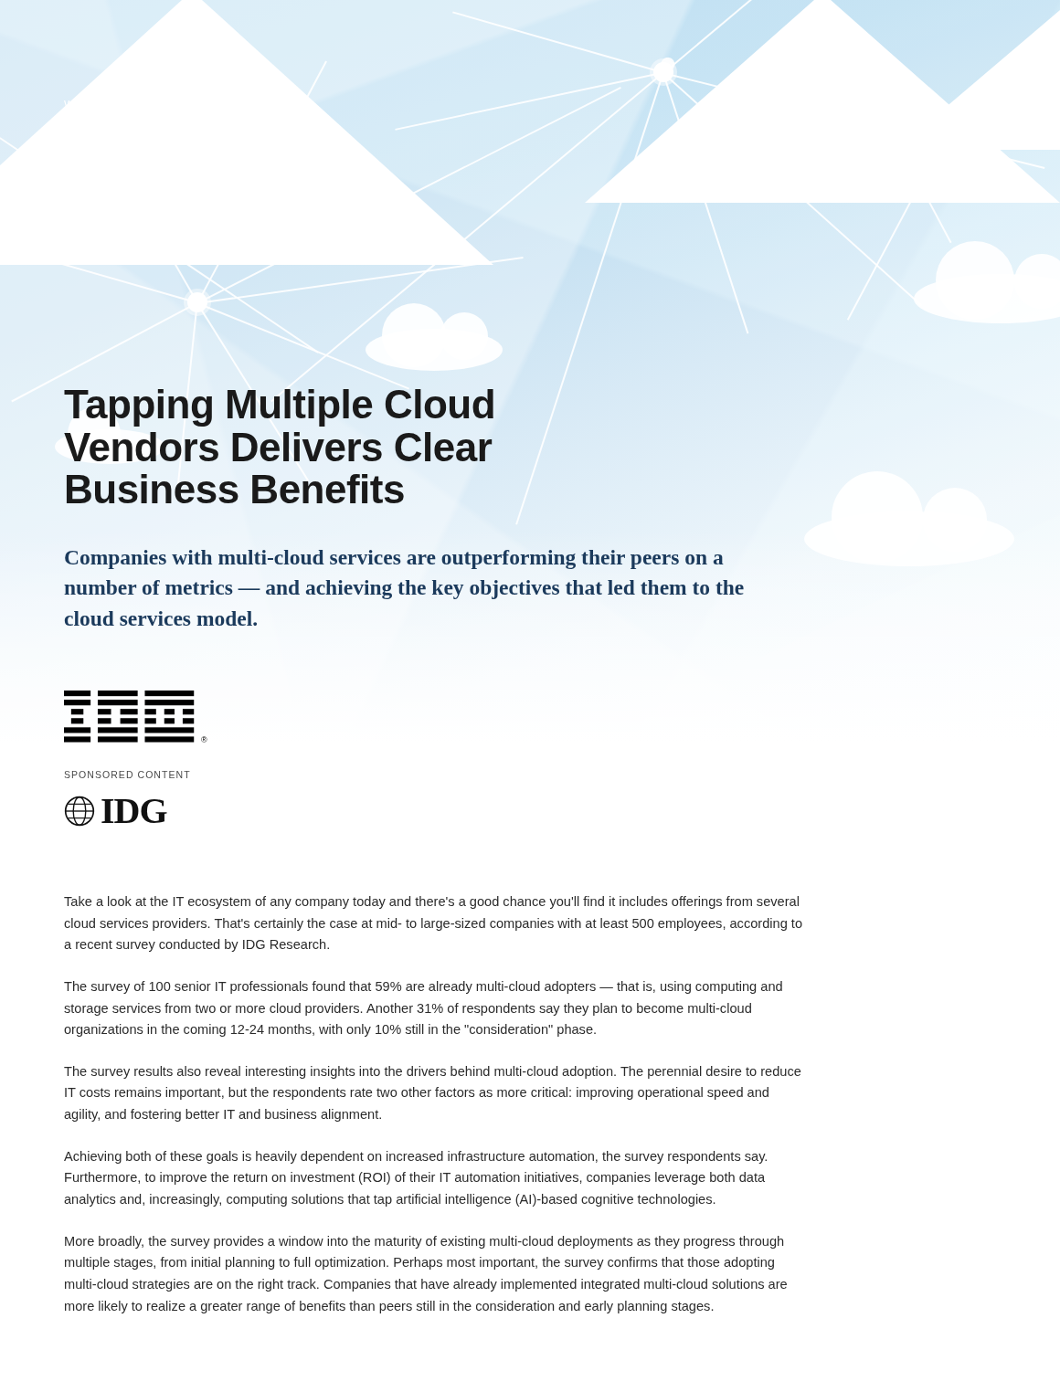White Paper
Tapping Multiple Cloud
Vendors Delivers Clear
Business Benefits
Companies with multi-cloud services are outperforming their peers on a number of metrics — and achieving the key objectives that led them to the cloud services model.
®
Sponsored Content
IDG
Take a look at the IT ecosystem of any company today and there's a good chance you'll find it includes offerings from several cloud services providers. That's certainly the case at mid- to large-sized companies with at least 500 employees, according to a recent survey conducted by IDG Research.
The survey of 100 senior IT professionals found that 59% are already multi-cloud adopters — that is, using computing and storage services from two or more cloud providers. Another 31% of respondents say they plan to become multi-cloud organizations in the coming 12-24 months, with only 10% still in the "consideration" phase.
The survey results also reveal interesting insights into the drivers behind multi-cloud adoption. The perennial desire to reduce IT costs remains important, but the respondents rate two other factors as more critical: improving operational speed and agility, and fostering better IT and business alignment.
Achieving both of these goals is heavily dependent on increased infrastructure automation, the survey respondents say. Furthermore, to improve the return on investment (ROI) of their IT automation initiatives, companies leverage both data analytics and, increasingly, computing solutions that tap artificial intelligence (AI)-based cognitive technologies.
More broadly, the survey provides a window into the maturity of existing multi-cloud deployments as they progress through multiple stages, from initial planning to full optimization. Perhaps most important, the survey confirms that those adopting multi-cloud strategies are on the right track. Companies that have already implemented integrated multi-cloud solutions are more likely to realize a greater range of benefits than peers still in the consideration and early planning stages.